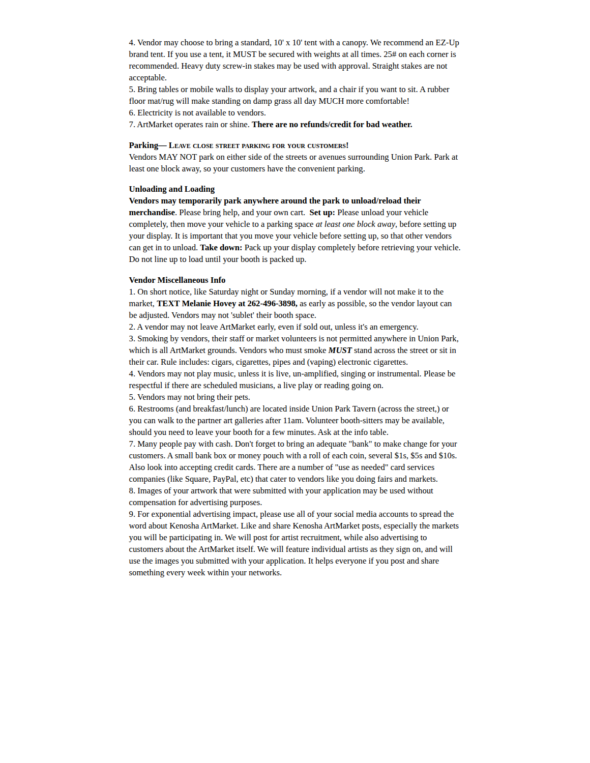4. Vendor may choose to bring a standard, 10' x 10' tent with a canopy. We recommend an EZ-Up brand tent. If you use a tent, it MUST be secured with weights at all times. 25# on each corner is recommended. Heavy duty screw-in stakes may be used with approval. Straight stakes are not acceptable.
5. Bring tables or mobile walls to display your artwork, and a chair if you want to sit. A rubber floor mat/rug will make standing on damp grass all day MUCH more comfortable!
6. Electricity is not available to vendors.
7. ArtMarket operates rain or shine. There are no refunds/credit for bad weather.
Parking— Leave close street parking for your customers!
Vendors MAY NOT park on either side of the streets or avenues surrounding Union Park. Park at least one block away, so your customers have the convenient parking.
Unloading and Loading
Vendors may temporarily park anywhere around the park to unload/reload their merchandise. Please bring help, and your own cart. Set up: Please unload your vehicle completely, then move your vehicle to a parking space at least one block away, before setting up your display. It is important that you move your vehicle before setting up, so that other vendors can get in to unload. Take down: Pack up your display completely before retrieving your vehicle. Do not line up to load until your booth is packed up.
Vendor Miscellaneous Info
1. On short notice, like Saturday night or Sunday morning, if a vendor will not make it to the market, TEXT Melanie Hovey at 262-496-3898, as early as possible, so the vendor layout can be adjusted. Vendors may not 'sublet' their booth space.
2. A vendor may not leave ArtMarket early, even if sold out, unless it's an emergency.
3. Smoking by vendors, their staff or market volunteers is not permitted anywhere in Union Park, which is all ArtMarket grounds. Vendors who must smoke MUST stand across the street or sit in their car. Rule includes: cigars, cigarettes, pipes and (vaping) electronic cigarettes.
4. Vendors may not play music, unless it is live, un-amplified, singing or instrumental. Please be respectful if there are scheduled musicians, a live play or reading going on.
5. Vendors may not bring their pets.
6. Restrooms (and breakfast/lunch) are located inside Union Park Tavern (across the street,) or you can walk to the partner art galleries after 11am. Volunteer booth-sitters may be available, should you need to leave your booth for a few minutes. Ask at the info table.
7. Many people pay with cash. Don't forget to bring an adequate "bank" to make change for your customers. A small bank box or money pouch with a roll of each coin, several $1s, $5s and $10s. Also look into accepting credit cards. There are a number of "use as needed" card services companies (like Square, PayPal, etc) that cater to vendors like you doing fairs and markets.
8. Images of your artwork that were submitted with your application may be used without compensation for advertising purposes.
9. For exponential advertising impact, please use all of your social media accounts to spread the word about Kenosha ArtMarket. Like and share Kenosha ArtMarket posts, especially the markets you will be participating in. We will post for artist recruitment, while also advertising to customers about the ArtMarket itself. We will feature individual artists as they sign on, and will use the images you submitted with your application. It helps everyone if you post and share something every week within your networks.